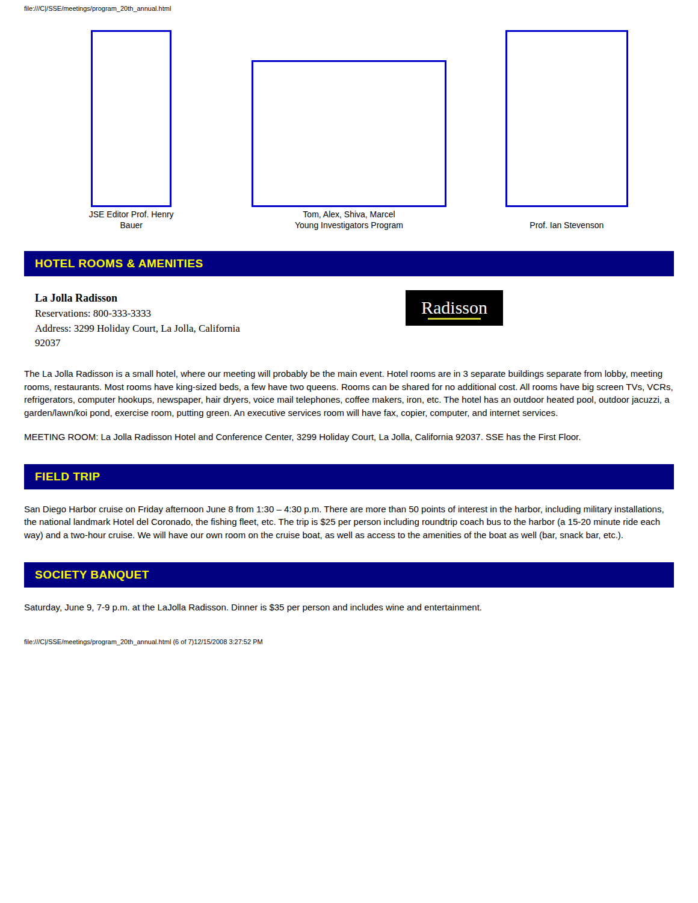file:///C|/SSE/meetings/program_20th_annual.html
| JSE Editor Prof. Henry Bauer | Tom, Alex, Shiva, Marcel Young Investigators Program | Prof. Ian Stevenson |
HOTEL ROOMS & AMENITIES
| La Jolla Radisson Reservations: 800-333-3333 Address: 3299 Holiday Court, La Jolla, California 92037 | Radisson |
The La Jolla Radisson is a small hotel, where our meeting will probably be the main event. Hotel rooms are in 3 separate buildings separate from lobby, meeting rooms, restaurants. Most rooms have king-sized beds, a few have two queens. Rooms can be shared for no additional cost. All rooms have big screen TVs, VCRs, refrigerators, computer hookups, newspaper, hair dryers, voice mail telephones, coffee makers, iron, etc. The hotel has an outdoor heated pool, outdoor jacuzzi, a garden/lawn/koi pond, exercise room, putting green. An executive services room will have fax, copier, computer, and internet services.
MEETING ROOM: La Jolla Radisson Hotel and Conference Center, 3299 Holiday Court, La Jolla, California 92037. SSE has the First Floor.
FIELD TRIP
San Diego Harbor cruise on Friday afternoon June 8 from 1:30 – 4:30 p.m. There are more than 50 points of interest in the harbor, including military installations, the national landmark Hotel del Coronado, the fishing fleet, etc. The trip is $25 per person including roundtrip coach bus to the harbor (a 15-20 minute ride each way) and a two-hour cruise. We will have our own room on the cruise boat, as well as access to the amenities of the boat as well (bar, snack bar, etc.).
SOCIETY BANQUET
Saturday, June 9, 7-9 p.m. at the LaJolla Radisson. Dinner is $35 per person and includes wine and entertainment.
file:///C|/SSE/meetings/program_20th_annual.html (6 of 7)12/15/2008 3:27:52 PM